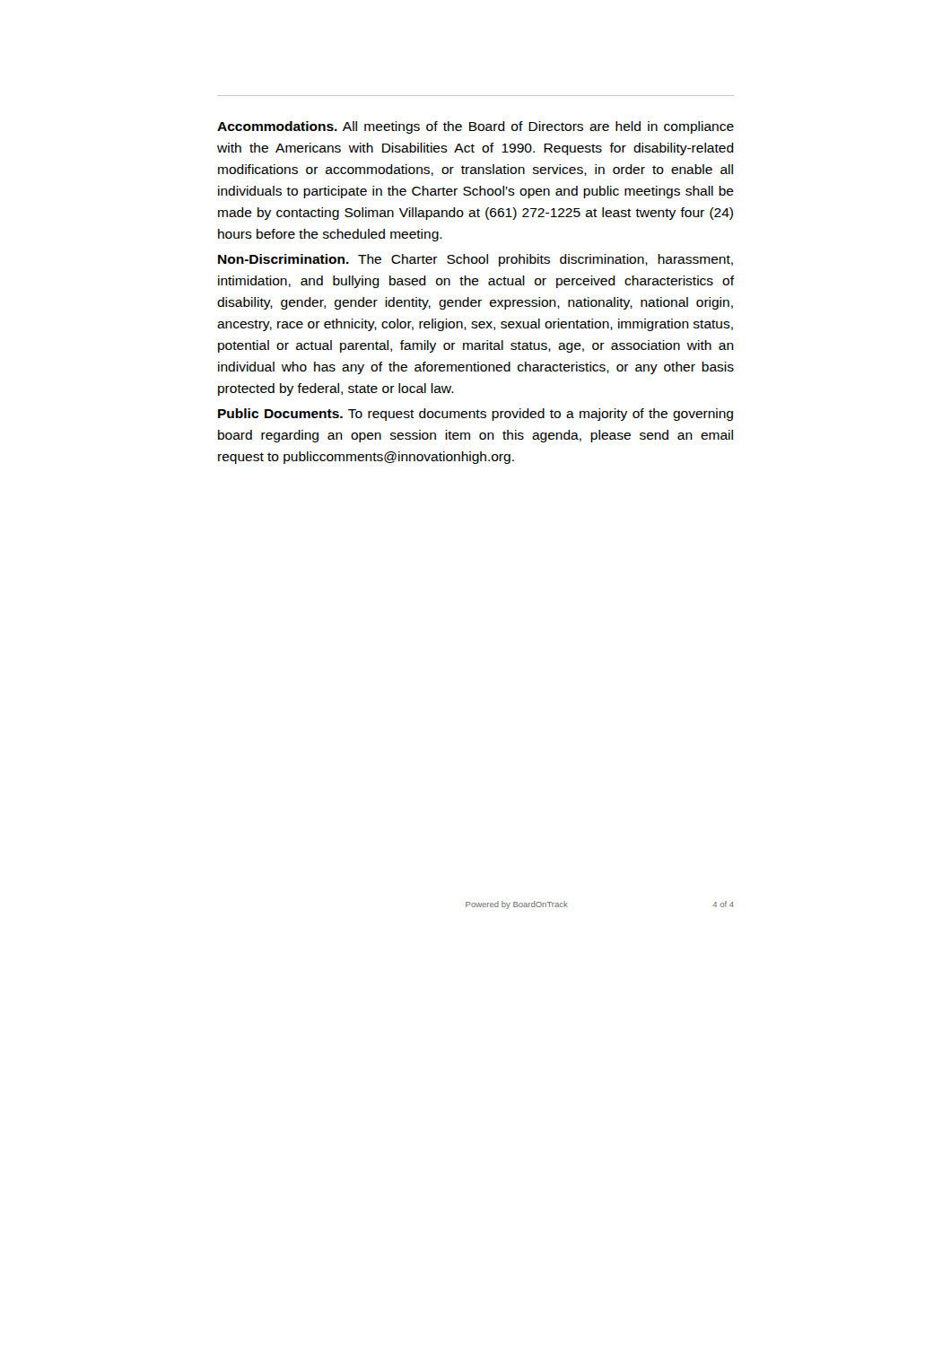Accommodations. All meetings of the Board of Directors are held in compliance with the Americans with Disabilities Act of 1990. Requests for disability-related modifications or accommodations, or translation services, in order to enable all individuals to participate in the Charter School’s open and public meetings shall be made by contacting Soliman Villapando at (661) 272-1225 at least twenty four (24) hours before the scheduled meeting.
Non-Discrimination. The Charter School prohibits discrimination, harassment, intimidation, and bullying based on the actual or perceived characteristics of disability, gender, gender identity, gender expression, nationality, national origin, ancestry, race or ethnicity, color, religion, sex, sexual orientation, immigration status, potential or actual parental, family or marital status, age, or association with an individual who has any of the aforementioned characteristics, or any other basis protected by federal, state or local law.
Public Documents. To request documents provided to a majority of the governing board regarding an open session item on this agenda, please send an email request to publiccomments@innovationhigh.org.
Powered by BoardOnTrack
4 of 4